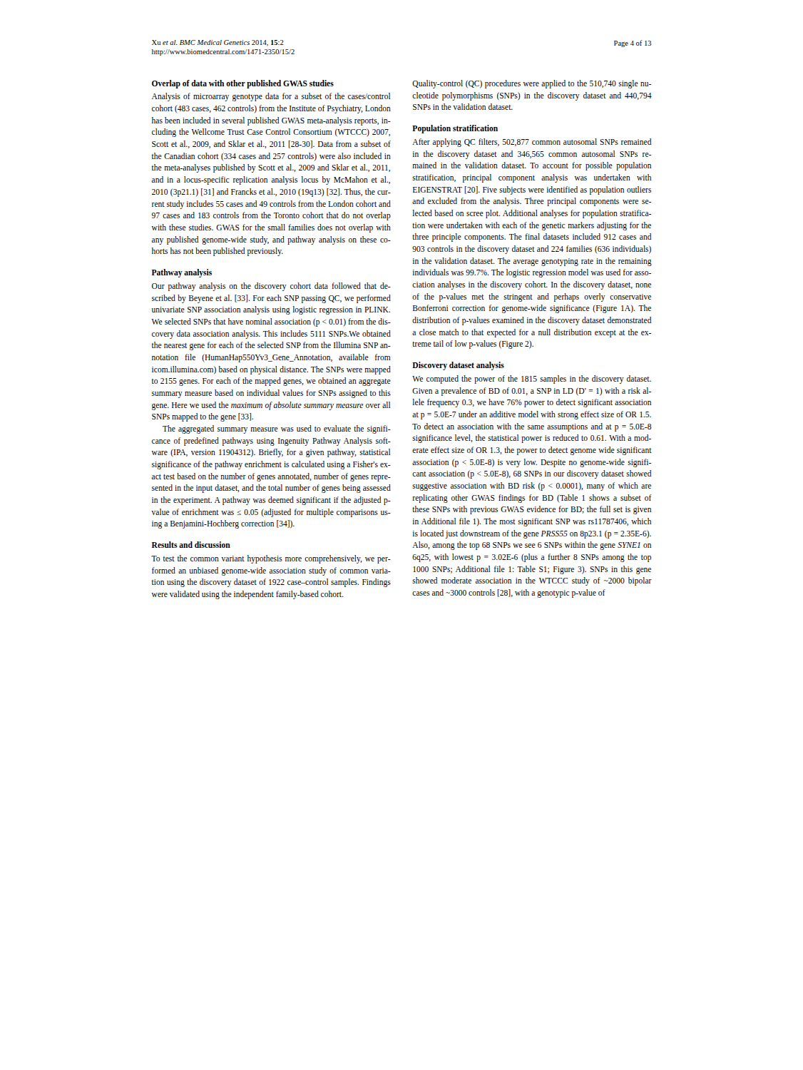Xu et al. BMC Medical Genetics 2014, 15:2
http://www.biomedcentral.com/1471-2350/15/2
Page 4 of 13
Overlap of data with other published GWAS studies
Analysis of microarray genotype data for a subset of the cases/control cohort (483 cases, 462 controls) from the Institute of Psychiatry, London has been included in several published GWAS meta-analysis reports, including the Wellcome Trust Case Control Consortium (WTCCC) 2007, Scott et al., 2009, and Sklar et al., 2011 [28-30]. Data from a subset of the Canadian cohort (334 cases and 257 controls) were also included in the meta-analyses published by Scott et al., 2009 and Sklar et al., 2011, and in a locus-specific replication analysis locus by McMahon et al., 2010 (3p21.1) [31] and Francks et al., 2010 (19q13) [32]. Thus, the current study includes 55 cases and 49 controls from the London cohort and 97 cases and 183 controls from the Toronto cohort that do not overlap with these studies. GWAS for the small families does not overlap with any published genome-wide study, and pathway analysis on these cohorts has not been published previously.
Pathway analysis
Our pathway analysis on the discovery cohort data followed that described by Beyene et al. [33]. For each SNP passing QC, we performed univariate SNP association analysis using logistic regression in PLINK. We selected SNPs that have nominal association (p < 0.01) from the discovery data association analysis. This includes 5111 SNPs.We obtained the nearest gene for each of the selected SNP from the Illumina SNP annotation file (HumanHap550Yv3_Gene_Annotation, available from icom.illumina.com) based on physical distance. The SNPs were mapped to 2155 genes. For each of the mapped genes, we obtained an aggregate summary measure based on individual values for SNPs assigned to this gene. Here we used the maximum of absolute summary measure over all SNPs mapped to the gene [33].
The aggregated summary measure was used to evaluate the significance of predefined pathways using Ingenuity Pathway Analysis software (IPA, version 11904312). Briefly, for a given pathway, statistical significance of the pathway enrichment is calculated using a Fisher's exact test based on the number of genes annotated, number of genes represented in the input dataset, and the total number of genes being assessed in the experiment. A pathway was deemed significant if the adjusted p-value of enrichment was ≤ 0.05 (adjusted for multiple comparisons using a Benjamini-Hochberg correction [34]).
Results and discussion
To test the common variant hypothesis more comprehensively, we performed an unbiased genome-wide association study of common variation using the discovery dataset of 1922 case–control samples. Findings were validated using the independent family-based cohort.
Quality-control (QC) procedures were applied to the 510,740 single nucleotide polymorphisms (SNPs) in the discovery dataset and 440,794 SNPs in the validation dataset.
Population stratification
After applying QC filters, 502,877 common autosomal SNPs remained in the discovery dataset and 346,565 common autosomal SNPs remained in the validation dataset. To account for possible population stratification, principal component analysis was undertaken with EIGENSTRAT [20]. Five subjects were identified as population outliers and excluded from the analysis. Three principal components were selected based on scree plot. Additional analyses for population stratification were undertaken with each of the genetic markers adjusting for the three principle components. The final datasets included 912 cases and 903 controls in the discovery dataset and 224 families (636 individuals) in the validation dataset. The average genotyping rate in the remaining individuals was 99.7%. The logistic regression model was used for association analyses in the discovery cohort. In the discovery dataset, none of the p-values met the stringent and perhaps overly conservative Bonferroni correction for genome-wide significance (Figure 1A). The distribution of p-values examined in the discovery dataset demonstrated a close match to that expected for a null distribution except at the extreme tail of low p-values (Figure 2).
Discovery dataset analysis
We computed the power of the 1815 samples in the discovery dataset. Given a prevalence of BD of 0.01, a SNP in LD (D' = 1) with a risk allele frequency 0.3, we have 76% power to detect significant association at p = 5.0E-7 under an additive model with strong effect size of OR 1.5. To detect an association with the same assumptions and at p = 5.0E-8 significance level, the statistical power is reduced to 0.61. With a moderate effect size of OR 1.3, the power to detect genome wide significant association (p < 5.0E-8) is very low. Despite no genome-wide significant association (p < 5.0E-8), 68 SNPs in our discovery dataset showed suggestive association with BD risk (p < 0.0001), many of which are replicating other GWAS findings for BD (Table 1 shows a subset of these SNPs with previous GWAS evidence for BD; the full set is given in Additional file 1). The most significant SNP was rs11787406, which is located just downstream of the gene PRSS55 on 8p23.1 (p = 2.35E-6). Also, among the top 68 SNPs we see 6 SNPs within the gene SYNE1 on 6q25, with lowest p = 3.02E-6 (plus a further 8 SNPs among the top 1000 SNPs; Additional file 1: Table S1; Figure 3). SNPs in this gene showed moderate association in the WTCCC study of ~2000 bipolar cases and ~3000 controls [28], with a genotypic p-value of